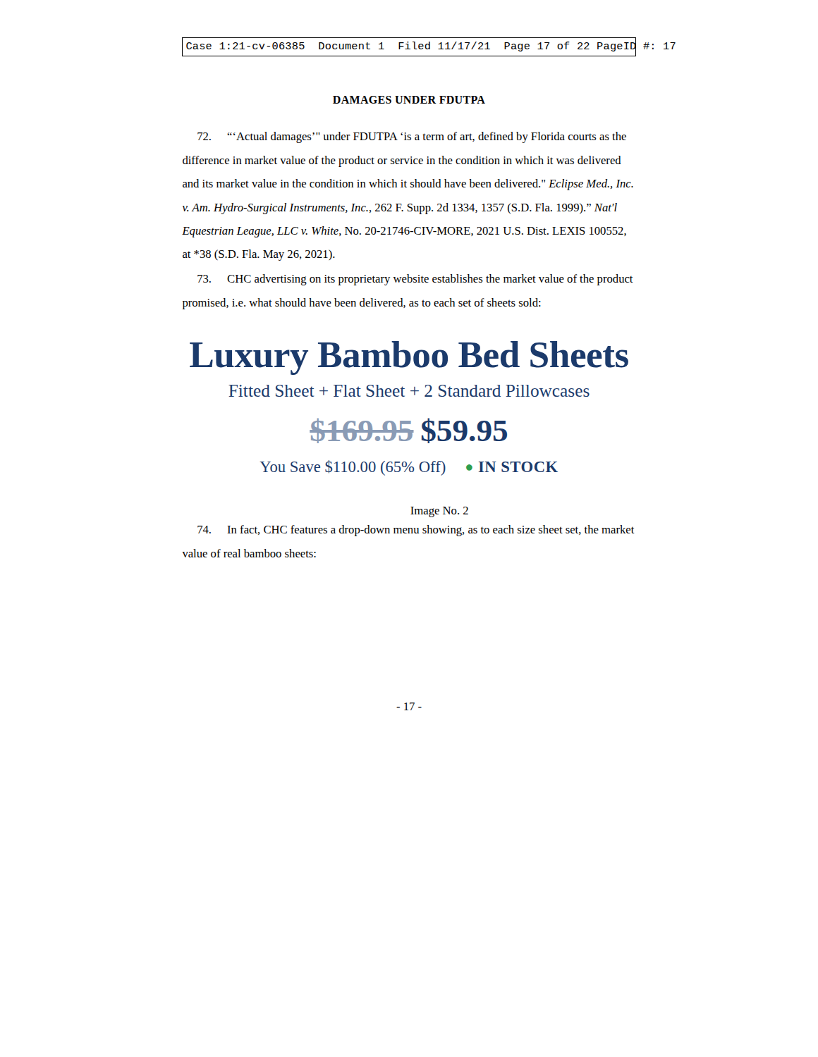Case 1:21-cv-06385 Document 1 Filed 11/17/21 Page 17 of 22 PageID #: 17
DAMAGES UNDER FDUTPA
72. “‘Actual damages’" under FDUTPA ‘is a term of art, defined by Florida courts as the difference in market value of the product or service in the condition in which it was delivered and its market value in the condition in which it should have been delivered." Eclipse Med., Inc. v. Am. Hydro-Surgical Instruments, Inc., 262 F. Supp. 2d 1334, 1357 (S.D. Fla. 1999).” Nat'l Equestrian League, LLC v. White, No. 20-21746-CIV-MORE, 2021 U.S. Dist. LEXIS 100552, at *38 (S.D. Fla. May 26, 2021).
73. CHC advertising on its proprietary website establishes the market value of the product promised, i.e. what should have been delivered, as to each set of sheets sold:
Luxury Bamboo Bed Sheets
Fitted Sheet + Flat Sheet + 2 Standard Pillowcases
$169.95$59.95
You Save $110.00 (65% Off)● IN STOCK
Image No. 2
74. In fact, CHC features a drop-down menu showing, as to each size sheet set, the market value of real bamboo sheets:
- 17 -